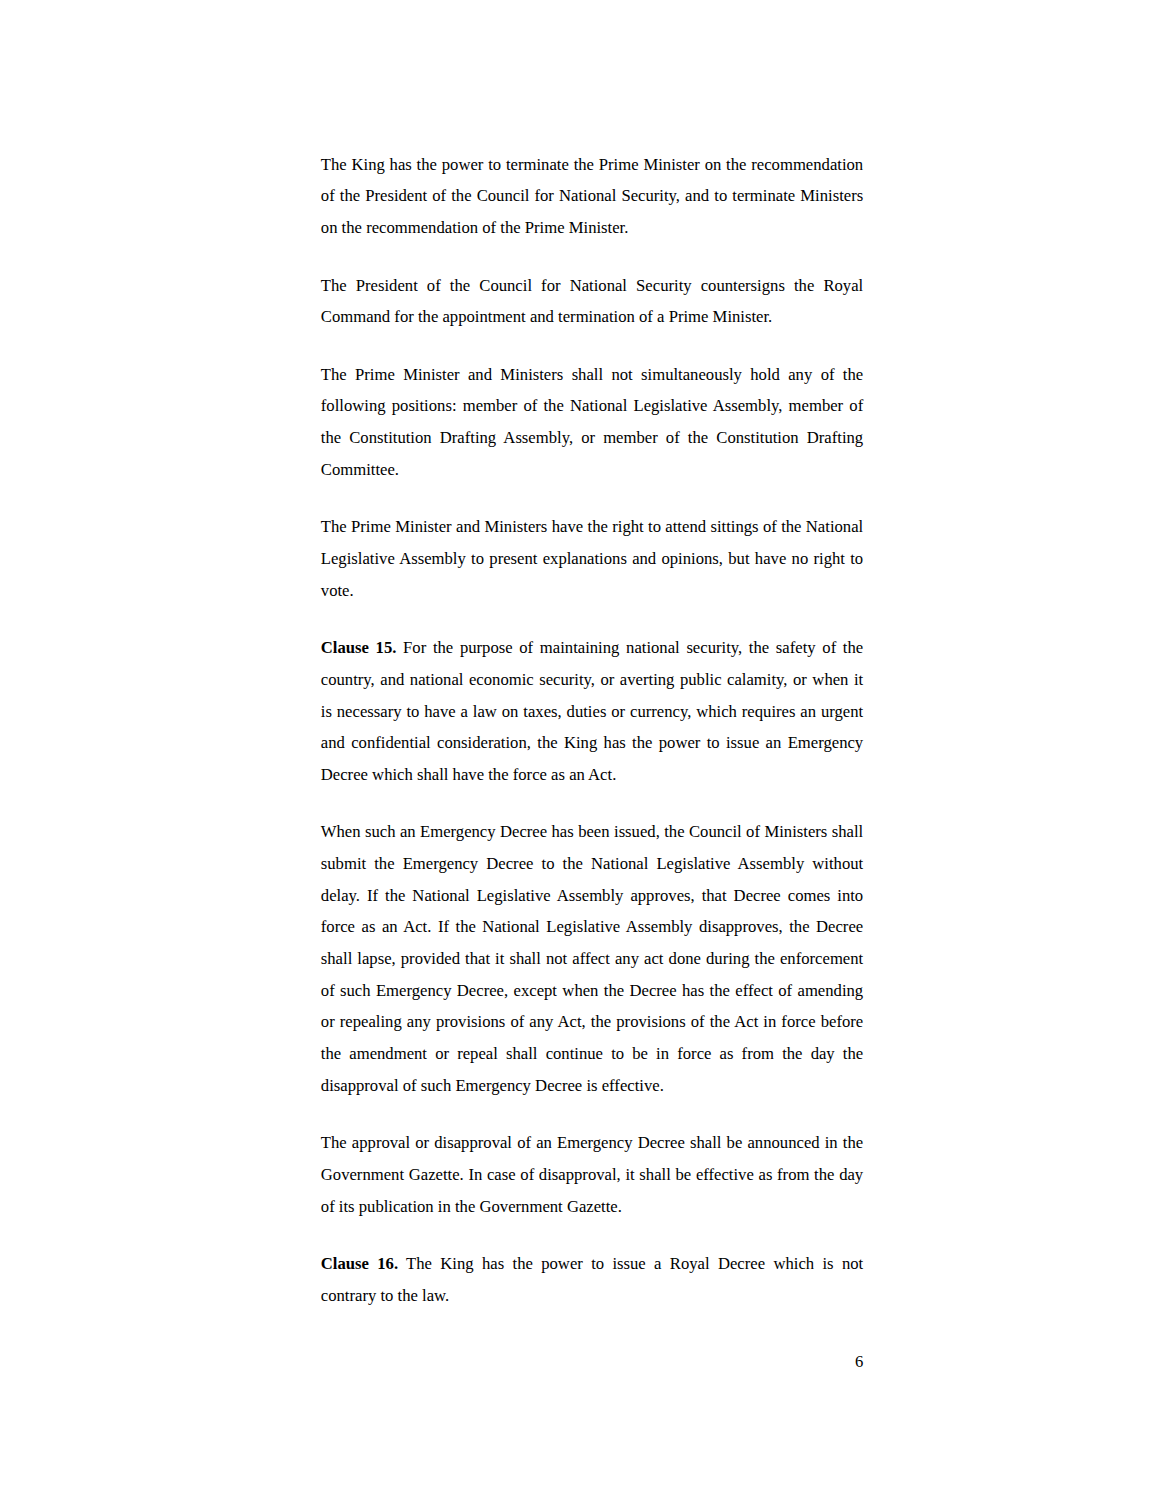The King has the power to terminate the Prime Minister on the recommendation of the President of the Council for National Security, and to terminate Ministers on the recommendation of the Prime Minister.
The President of the Council for National Security countersigns the Royal Command for the appointment and termination of a Prime Minister.
The Prime Minister and Ministers shall not simultaneously hold any of the following positions: member of the National Legislative Assembly, member of the Constitution Drafting Assembly, or member of the Constitution Drafting Committee.
The Prime Minister and Ministers have the right to attend sittings of the National Legislative Assembly to present explanations and opinions, but have no right to vote.
Clause 15. For the purpose of maintaining national security, the safety of the country, and national economic security, or averting public calamity, or when it is necessary to have a law on taxes, duties or currency, which requires an urgent and confidential consideration, the King has the power to issue an Emergency Decree which shall have the force as an Act.
When such an Emergency Decree has been issued, the Council of Ministers shall submit the Emergency Decree to the National Legislative Assembly without delay. If the National Legislative Assembly approves, that Decree comes into force as an Act. If the National Legislative Assembly disapproves, the Decree shall lapse, provided that it shall not affect any act done during the enforcement of such Emergency Decree, except when the Decree has the effect of amending or repealing any provisions of any Act, the provisions of the Act in force before the amendment or repeal shall continue to be in force as from the day the disapproval of such Emergency Decree is effective.
The approval or disapproval of an Emergency Decree shall be announced in the Government Gazette. In case of disapproval, it shall be effective as from the day of its publication in the Government Gazette.
Clause 16. The King has the power to issue a Royal Decree which is not contrary to the law.
6